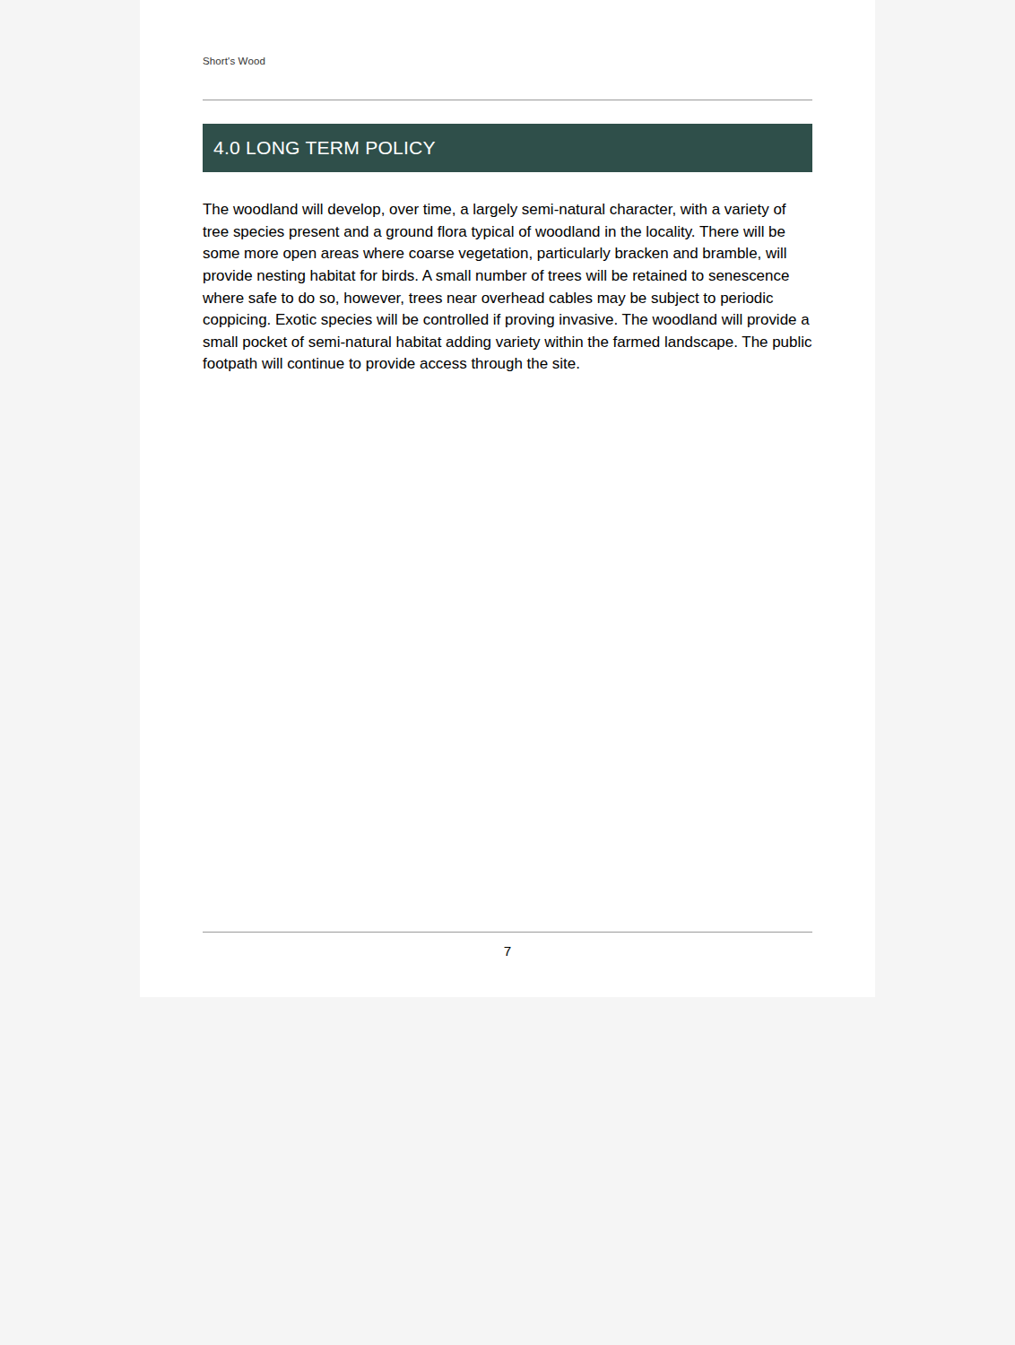Short's Wood
4.0 LONG TERM POLICY
The woodland will develop, over time, a largely semi-natural character, with a variety of tree species present and a ground flora typical of woodland in the locality. There will be some more open areas where coarse vegetation, particularly bracken and bramble, will provide nesting habitat for birds. A small number of trees will be retained to senescence where safe to do so, however, trees near overhead cables may be subject to periodic coppicing. Exotic species will be controlled if proving invasive. The woodland will provide a small pocket of semi-natural habitat adding variety within the farmed landscape. The public footpath will continue to provide access through the site.
7